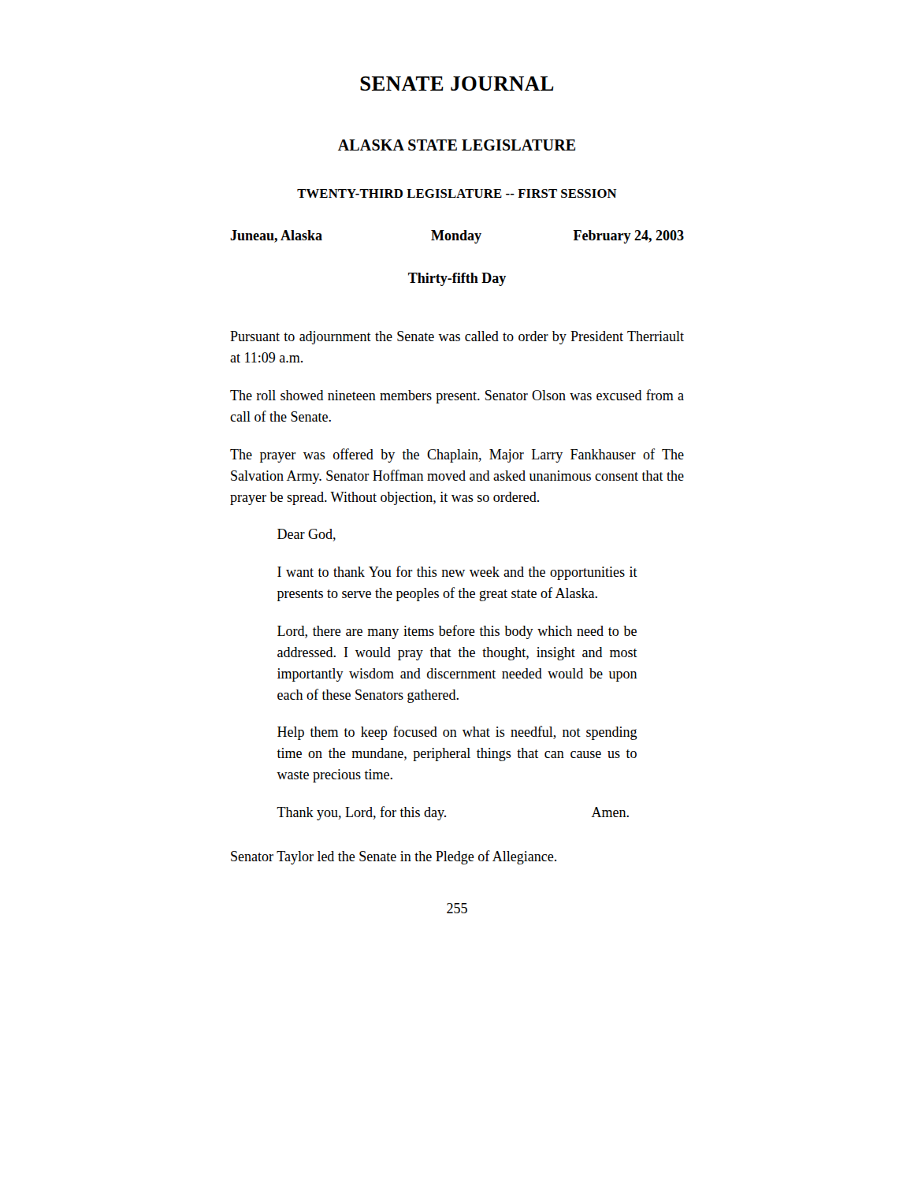SENATE JOURNAL
ALASKA STATE LEGISLATURE
TWENTY-THIRD LEGISLATURE -- FIRST SESSION
Juneau, Alaska Monday February 24, 2003
Thirty-fifth Day
Pursuant to adjournment the Senate was called to order by President Therriault at 11:09 a.m.
The roll showed nineteen members present. Senator Olson was excused from a call of the Senate.
The prayer was offered by the Chaplain, Major Larry Fankhauser of The Salvation Army. Senator Hoffman moved and asked unanimous consent that the prayer be spread. Without objection, it was so ordered.
Dear God,
I want to thank You for this new week and the opportunities it presents to serve the peoples of the great state of Alaska.
Lord, there are many items before this body which need to be addressed. I would pray that the thought, insight and most importantly wisdom and discernment needed would be upon each of these Senators gathered.
Help them to keep focused on what is needful, not spending time on the mundane, peripheral things that can cause us to waste precious time.
Thank you, Lord, for this day. Amen.
Senator Taylor led the Senate in the Pledge of Allegiance.
255